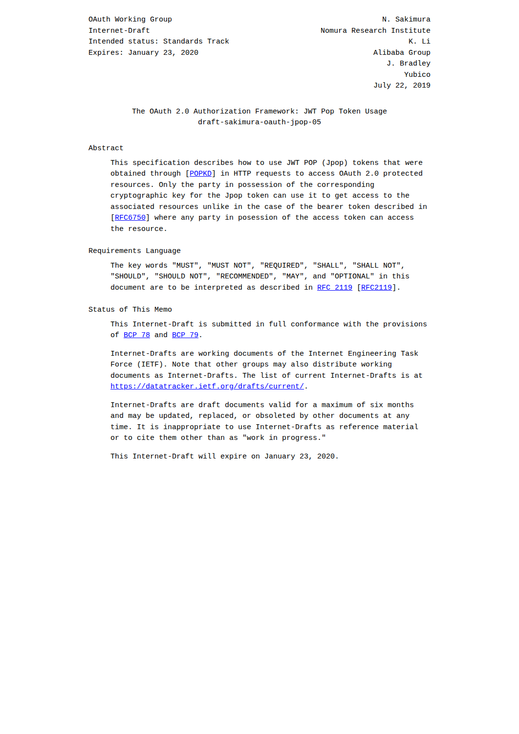| OAuth Working Group | N. Sakimura |
| Internet-Draft | Nomura Research Institute |
| Intended status: Standards Track | K. Li |
| Expires: January 23, 2020 | Alibaba Group |
| | J. Bradley |
| | Yubico |
| | July 22, 2019 |
The OAuth 2.0 Authorization Framework: JWT Pop Token Usage
draft-sakimura-oauth-jpop-05
Abstract
This specification describes how to use JWT POP (Jpop) tokens that were obtained through [POPKD] in HTTP requests to access OAuth 2.0 protected resources. Only the party in possession of the corresponding cryptographic key for the Jpop token can use it to get access to the associated resources unlike in the case of the bearer token described in [RFC6750] where any party in posession of the access token can access the resource.
Requirements Language
The key words "MUST", "MUST NOT", "REQUIRED", "SHALL", "SHALL NOT", "SHOULD", "SHOULD NOT", "RECOMMENDED", "MAY", and "OPTIONAL" in this document are to be interpreted as described in RFC 2119 [RFC2119].
Status of This Memo
This Internet-Draft is submitted in full conformance with the provisions of BCP 78 and BCP 79.
Internet-Drafts are working documents of the Internet Engineering Task Force (IETF). Note that other groups may also distribute working documents as Internet-Drafts. The list of current Internet-Drafts is at https://datatracker.ietf.org/drafts/current/.
Internet-Drafts are draft documents valid for a maximum of six months and may be updated, replaced, or obsoleted by other documents at any time. It is inappropriate to use Internet-Drafts as reference material or to cite them other than as "work in progress."
This Internet-Draft will expire on January 23, 2020.